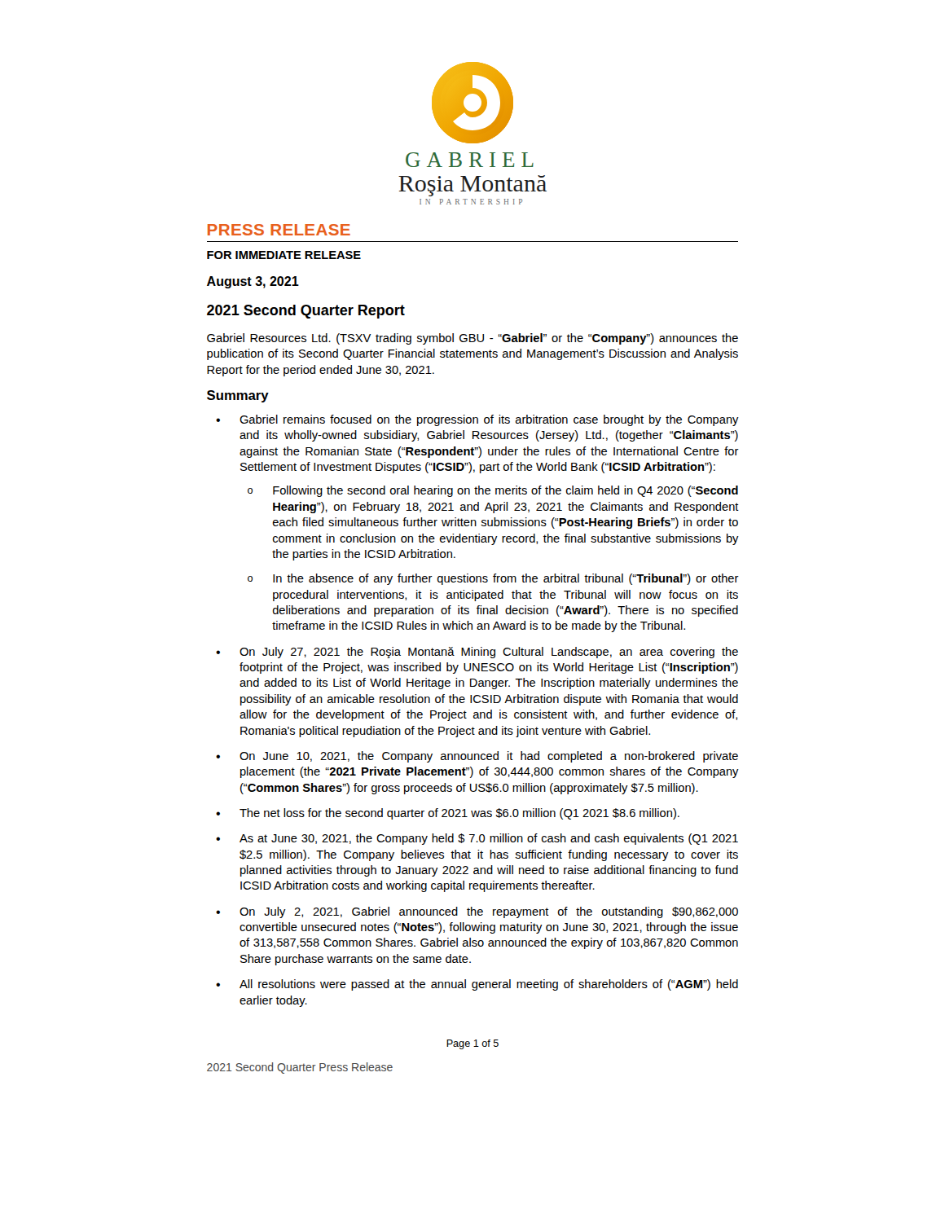GABRIEL
Roşia Montană
IN PARTNERSHIP
PRESS RELEASE
FOR IMMEDIATE RELEASE
August 3, 2021
2021 Second Quarter Report
Gabriel Resources Ltd. (TSXV trading symbol GBU - “Gabriel” or the “Company”) announces the publication of its Second Quarter Financial statements and Management’s Discussion and Analysis Report for the period ended June 30, 2021.
Summary
Gabriel remains focused on the progression of its arbitration case brought by the Company and its wholly-owned subsidiary, Gabriel Resources (Jersey) Ltd., (together “Claimants”) against the Romanian State (“Respondent”) under the rules of the International Centre for Settlement of Investment Disputes (“ICSID”), part of the World Bank (“ICSID Arbitration”):
Following the second oral hearing on the merits of the claim held in Q4 2020 (“Second Hearing”), on February 18, 2021 and April 23, 2021 the Claimants and Respondent each filed simultaneous further written submissions (“Post-Hearing Briefs”) in order to comment in conclusion on the evidentiary record, the final substantive submissions by the parties in the ICSID Arbitration.
In the absence of any further questions from the arbitral tribunal (“Tribunal”) or other procedural interventions, it is anticipated that the Tribunal will now focus on its deliberations and preparation of its final decision (“Award”). There is no specified timeframe in the ICSID Rules in which an Award is to be made by the Tribunal.
On July 27, 2021 the Roşia Montană Mining Cultural Landscape, an area covering the footprint of the Project, was inscribed by UNESCO on its World Heritage List (“Inscription”) and added to its List of World Heritage in Danger. The Inscription materially undermines the possibility of an amicable resolution of the ICSID Arbitration dispute with Romania that would allow for the development of the Project and is consistent with, and further evidence of, Romania's political repudiation of the Project and its joint venture with Gabriel.
On June 10, 2021, the Company announced it had completed a non-brokered private placement (the “2021 Private Placement”) of 30,444,800 common shares of the Company (“Common Shares”) for gross proceeds of US$6.0 million (approximately $7.5 million).
The net loss for the second quarter of 2021 was $6.0 million (Q1 2021 $8.6 million).
As at June 30, 2021, the Company held $ 7.0 million of cash and cash equivalents (Q1 2021 $2.5 million). The Company believes that it has sufficient funding necessary to cover its planned activities through to January 2022 and will need to raise additional financing to fund ICSID Arbitration costs and working capital requirements thereafter.
On July 2, 2021, Gabriel announced the repayment of the outstanding $90,862,000 convertible unsecured notes (“Notes”), following maturity on June 30, 2021, through the issue of 313,587,558 Common Shares. Gabriel also announced the expiry of 103,867,820 Common Share purchase warrants on the same date.
All resolutions were passed at the annual general meeting of shareholders of (“AGM”) held earlier today.
Page 1 of 5
2021 Second Quarter Press Release